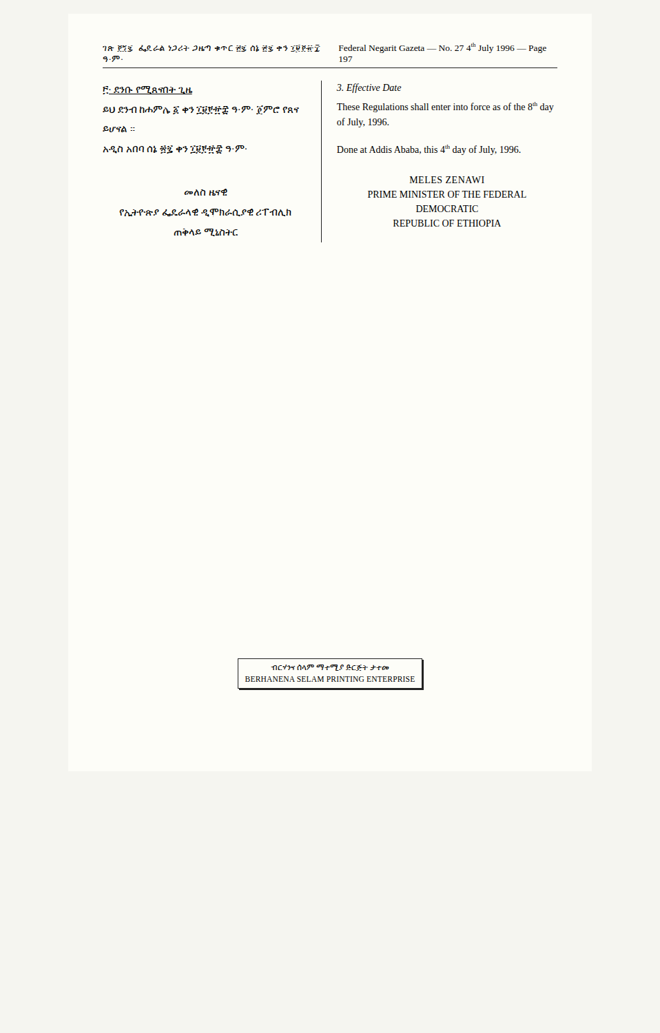ገጽ ፻፺፯ ፌዴራል ነጋሪት ጋዜጣ ቁጥር ፳፯ ሰኔ ፳፯ ቀን ፲፱፻፹፰ ዓ·ም·
Federal Negarit Gazeta — No. 27 4th July 1996 — Page 197
፫· ደንቡ የሚጸናበት ጊዜ
ይህ ደንብ ከሐምሌ ፩ ቀን ፲፱፻፹፰ ዓ·ም· ጀምሮ የጸና ይሆናል ።
አዲስ አበባ ሰኔ ፳፯ ቀን ፲፱፻፹፰ ዓ·ም·
መለስ ዜናዊ
የኢትዮጵያ ፌዴራላዊ ዲሞክራሲያዊ ሪፐብሊክ
ጠቅላይ ሚኒስትር
3. Effective Date
These Regulations shall enter into force as of the 8th day of July, 1996.
Done at Addis Ababa, this 4th day of July, 1996.
MELES ZENAWI
PRIME MINISTER OF THE FEDERAL DEMOCRATIC
REPUBLIC OF ETHIOPIA
ብርሃንና ሰላም ማተሚያ ድርጅት ታተመ BERHANENA SELAM PRINTING ENTERPRISE